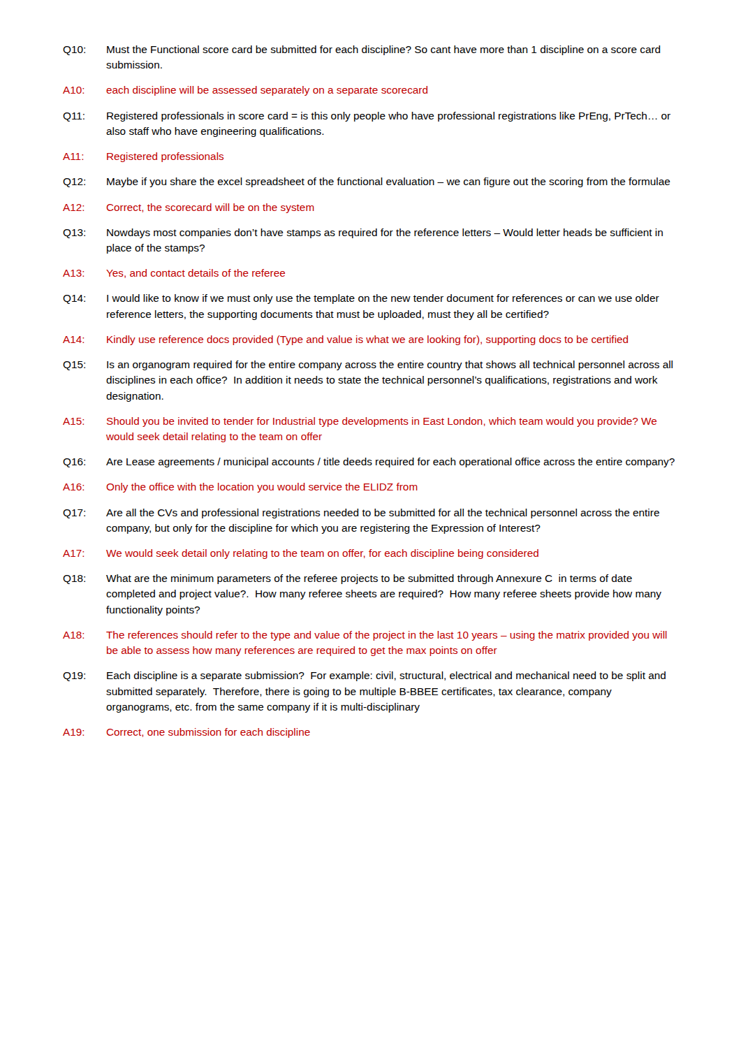Q10:
Must the Functional score card be submitted for each discipline? So cant have more than 1 discipline on a score card submission.
A10:
each discipline will be assessed separately on a separate scorecard
Q11:
Registered professionals in score card = is this only people who have professional registrations like PrEng, PrTech… or also staff who have engineering qualifications.
A11:
Registered professionals
Q12:
Maybe if you share the excel spreadsheet of the functional evaluation – we can figure out the scoring from the formulae
A12:
Correct, the scorecard will be on the system
Q13:
Nowdays most companies don’t have stamps as required for the reference letters – Would letter heads be sufficient in place of the stamps?
A13:
Yes, and contact details of the referee
Q14:
I would like to know if we must only use the template on the new tender document for references or can we use older reference letters, the supporting documents that must be uploaded, must they all be certified?
A14:
Kindly use reference docs provided (Type and value is what we are looking for), supporting docs to be certified
Q15:
Is an organogram required for the entire company across the entire country that shows all technical personnel across all disciplines in each office? In addition it needs to state the technical personnel’s qualifications, registrations and work designation.
A15:
Should you be invited to tender for Industrial type developments in East London, which team would you provide? We would seek detail relating to the team on offer
Q16:
Are Lease agreements / municipal accounts / title deeds required for each operational office across the entire company?
A16:
Only the office with the location you would service the ELIDZ from
Q17:
Are all the CVs and professional registrations needed to be submitted for all the technical personnel across the entire company, but only for the discipline for which you are registering the Expression of Interest?
A17:
We would seek detail only relating to the team on offer, for each discipline being considered
Q18:
What are the minimum parameters of the referee projects to be submitted through Annexure C in terms of date completed and project value?. How many referee sheets are required? How many referee sheets provide how many functionality points?
A18:
The references should refer to the type and value of the project in the last 10 years – using the matrix provided you will be able to assess how many references are required to get the max points on offer
Q19:
Each discipline is a separate submission? For example: civil, structural, electrical and mechanical need to be split and submitted separately. Therefore, there is going to be multiple B-BBEE certificates, tax clearance, company organograms, etc. from the same company if it is multi-disciplinary
A19:
Correct, one submission for each discipline